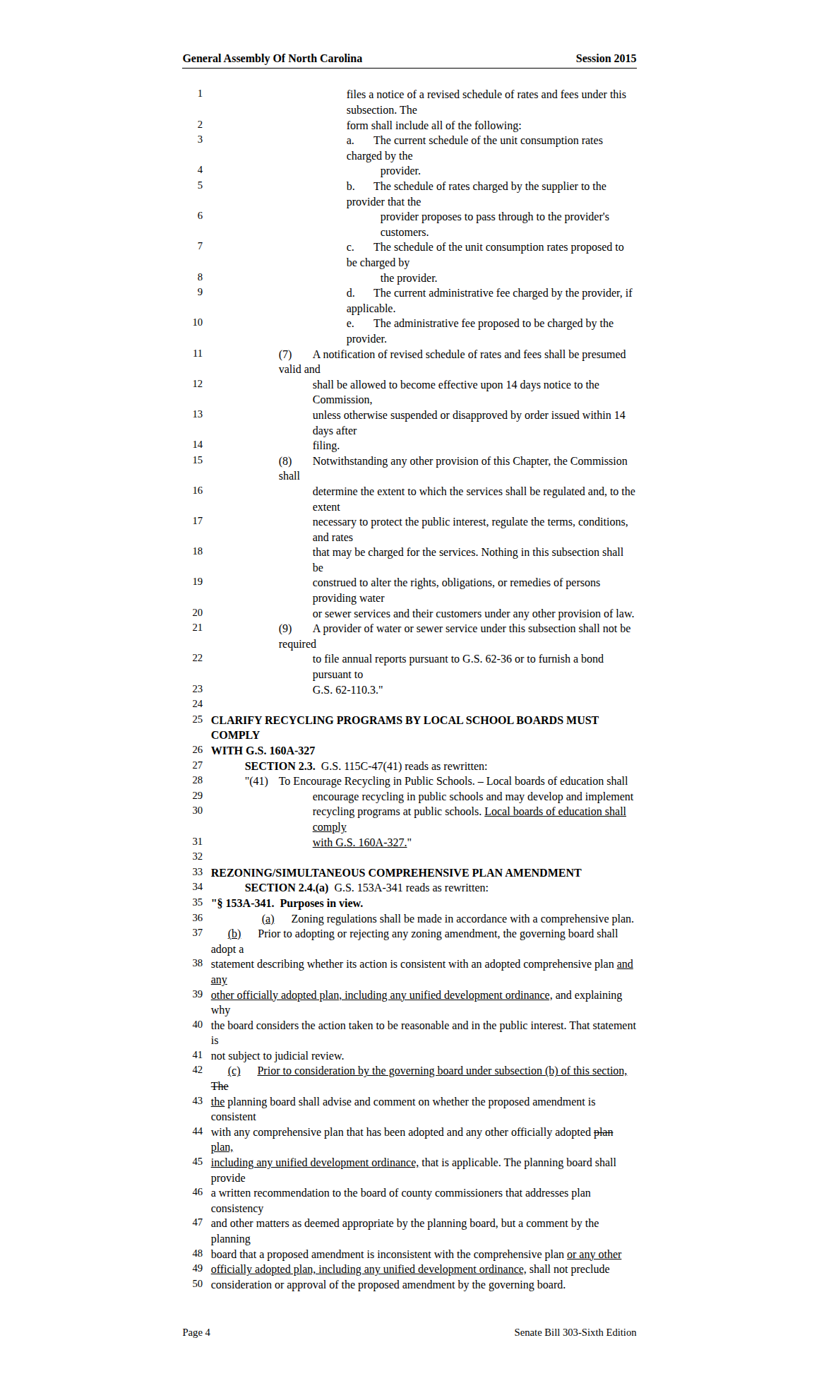General Assembly Of North Carolina
Session 2015
files a notice of a revised schedule of rates and fees under this subsection. The
form shall include all of the following:
a. The current schedule of the unit consumption rates charged by the
provider.
b. The schedule of rates charged by the supplier to the provider that the
provider proposes to pass through to the provider's customers.
c. The schedule of the unit consumption rates proposed to be charged by
the provider.
d. The current administrative fee charged by the provider, if applicable.
e. The administrative fee proposed to be charged by the provider.
(7) A notification of revised schedule of rates and fees shall be presumed valid and
shall be allowed to become effective upon 14 days notice to the Commission,
unless otherwise suspended or disapproved by order issued within 14 days after
filing.
(8) Notwithstanding any other provision of this Chapter, the Commission shall
determine the extent to which the services shall be regulated and, to the extent
necessary to protect the public interest, regulate the terms, conditions, and rates
that may be charged for the services. Nothing in this subsection shall be
construed to alter the rights, obligations, or remedies of persons providing water
or sewer services and their customers under any other provision of law.
(9) A provider of water or sewer service under this subsection shall not be required
to file annual reports pursuant to G.S. 62-36 or to furnish a bond pursuant to
G.S. 62-110.3."
CLARIFY RECYCLING PROGRAMS BY LOCAL SCHOOL BOARDS MUST COMPLY
WITH G.S. 160A-327
SECTION 2.3. G.S. 115C-47(41) reads as rewritten:
"(41) To Encourage Recycling in Public Schools. – Local boards of education shall
encourage recycling in public schools and may develop and implement
recycling programs at public schools. Local boards of education shall comply
with G.S. 160A-327."
REZONING/SIMULTANEOUS COMPREHENSIVE PLAN AMENDMENT
SECTION 2.4.(a) G.S. 153A-341 reads as rewritten:
"§ 153A-341. Purposes in view.
(a) Zoning regulations shall be made in accordance with a comprehensive plan.
(b) Prior to adopting or rejecting any zoning amendment, the governing board shall adopt a
statement describing whether its action is consistent with an adopted comprehensive plan and any
other officially adopted plan, including any unified development ordinance, and explaining why
the board considers the action taken to be reasonable and in the public interest. That statement is
not subject to judicial review.
(c) Prior to consideration by the governing board under subsection (b) of this section, The
the planning board shall advise and comment on whether the proposed amendment is consistent
with any comprehensive plan that has been adopted and any other officially adopted plan plan,
including any unified development ordinance, that is applicable. The planning board shall provide
a written recommendation to the board of county commissioners that addresses plan consistency
and other matters as deemed appropriate by the planning board, but a comment by the planning
board that a proposed amendment is inconsistent with the comprehensive plan or any other
officially adopted plan, including any unified development ordinance, shall not preclude
consideration or approval of the proposed amendment by the governing board.
Page 4
Senate Bill 303-Sixth Edition